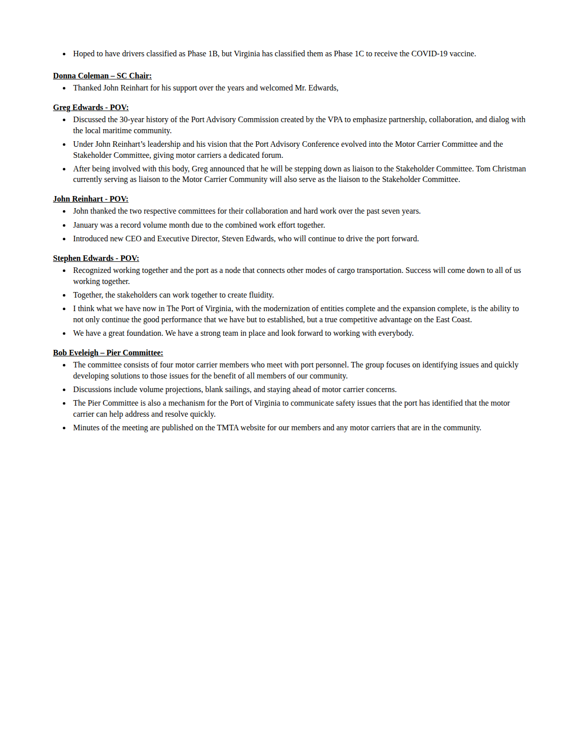Hoped to have drivers classified as Phase 1B, but Virginia has classified them as Phase 1C to receive the COVID-19 vaccine.
Donna Coleman – SC Chair:
Thanked John Reinhart for his support over the years and welcomed Mr. Edwards,
Greg Edwards - POV:
Discussed the 30-year history of the Port Advisory Commission created by the VPA to emphasize partnership, collaboration, and dialog with the local maritime community.
Under John Reinhart’s leadership and his vision that the Port Advisory Conference evolved into the Motor Carrier Committee and the Stakeholder Committee, giving motor carriers a dedicated forum.
After being involved with this body, Greg announced that he will be stepping down as liaison to the Stakeholder Committee. Tom Christman currently serving as liaison to the Motor Carrier Community will also serve as the liaison to the Stakeholder Committee.
John Reinhart - POV:
John thanked the two respective committees for their collaboration and hard work over the past seven years.
January was a record volume month due to the combined work effort together.
Introduced new CEO and Executive Director, Steven Edwards, who will continue to drive the port forward.
Stephen Edwards - POV:
Recognized working together and the port as a node that connects other modes of cargo transportation. Success will come down to all of us working together.
Together, the stakeholders can work together to create fluidity.
I think what we have now in The Port of Virginia, with the modernization of entities complete and the expansion complete, is the ability to not only continue the good performance that we have but to established, but a true competitive advantage on the East Coast.
We have a great foundation. We have a strong team in place and look forward to working with everybody.
Bob Eveleigh – Pier Committee:
The committee consists of four motor carrier members who meet with port personnel. The group focuses on identifying issues and quickly developing solutions to those issues for the benefit of all members of our community.
Discussions include volume projections, blank sailings, and staying ahead of motor carrier concerns.
The Pier Committee is also a mechanism for the Port of Virginia to communicate safety issues that the port has identified that the motor carrier can help address and resolve quickly.
Minutes of the meeting are published on the TMTA website for our members and any motor carriers that are in the community.